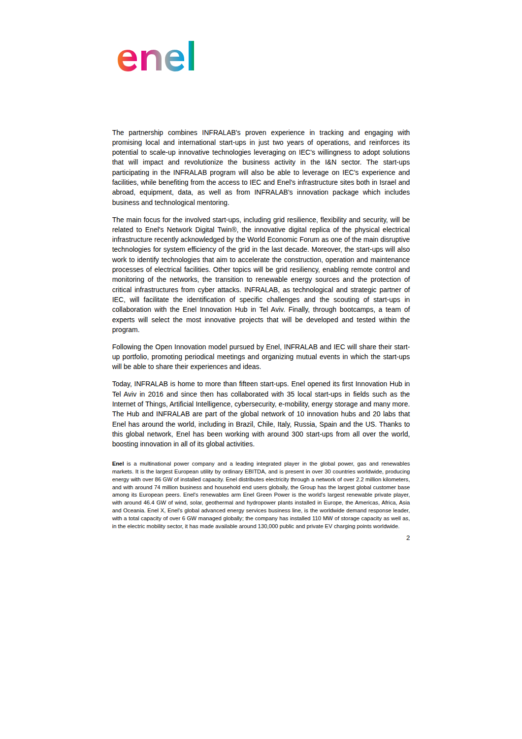The partnership combines INFRALAB's proven experience in tracking and engaging with promising local and international start-ups in just two years of operations, and reinforces its potential to scale-up innovative technologies leveraging on IEC's willingness to adopt solutions that will impact and revolutionize the business activity in the I&N sector. The start-ups participating in the INFRALAB program will also be able to leverage on IEC's experience and facilities, while benefiting from the access to IEC and Enel's infrastructure sites both in Israel and abroad, equipment, data, as well as from INFRALAB's innovation package which includes business and technological mentoring.
The main focus for the involved start-ups, including grid resilience, flexibility and security, will be related to Enel's Network Digital Twin®, the innovative digital replica of the physical electrical infrastructure recently acknowledged by the World Economic Forum as one of the main disruptive technologies for system efficiency of the grid in the last decade. Moreover, the start-ups will also work to identify technologies that aim to accelerate the construction, operation and maintenance processes of electrical facilities. Other topics will be grid resiliency, enabling remote control and monitoring of the networks, the transition to renewable energy sources and the protection of critical infrastructures from cyber attacks. INFRALAB, as technological and strategic partner of IEC, will facilitate the identification of specific challenges and the scouting of start-ups in collaboration with the Enel Innovation Hub in Tel Aviv. Finally, through bootcamps, a team of experts will select the most innovative projects that will be developed and tested within the program.
Following the Open Innovation model pursued by Enel, INFRALAB and IEC will share their start-up portfolio, promoting periodical meetings and organizing mutual events in which the start-ups will be able to share their experiences and ideas.
Today, INFRALAB is home to more than fifteen start-ups. Enel opened its first Innovation Hub in Tel Aviv in 2016 and since then has collaborated with 35 local start-ups in fields such as the Internet of Things, Artificial Intelligence, cybersecurity, e-mobility, energy storage and many more. The Hub and INFRALAB are part of the global network of 10 innovation hubs and 20 labs that Enel has around the world, including in Brazil, Chile, Italy, Russia, Spain and the US. Thanks to this global network, Enel has been working with around 300 start-ups from all over the world, boosting innovation in all of its global activities.
Enel is a multinational power company and a leading integrated player in the global power, gas and renewables markets. It is the largest European utility by ordinary EBITDA, and is present in over 30 countries worldwide, producing energy with over 86 GW of installed capacity. Enel distributes electricity through a network of over 2.2 million kilometers, and with around 74 million business and household end users globally, the Group has the largest global customer base among its European peers. Enel's renewables arm Enel Green Power is the world's largest renewable private player, with around 46.4 GW of wind, solar, geothermal and hydropower plants installed in Europe, the Americas, Africa, Asia and Oceania. Enel X, Enel's global advanced energy services business line, is the worldwide demand response leader, with a total capacity of over 6 GW managed globally; the company has installed 110 MW of storage capacity as well as, in the electric mobility sector, it has made available around 130,000 public and private EV charging points worldwide.
2